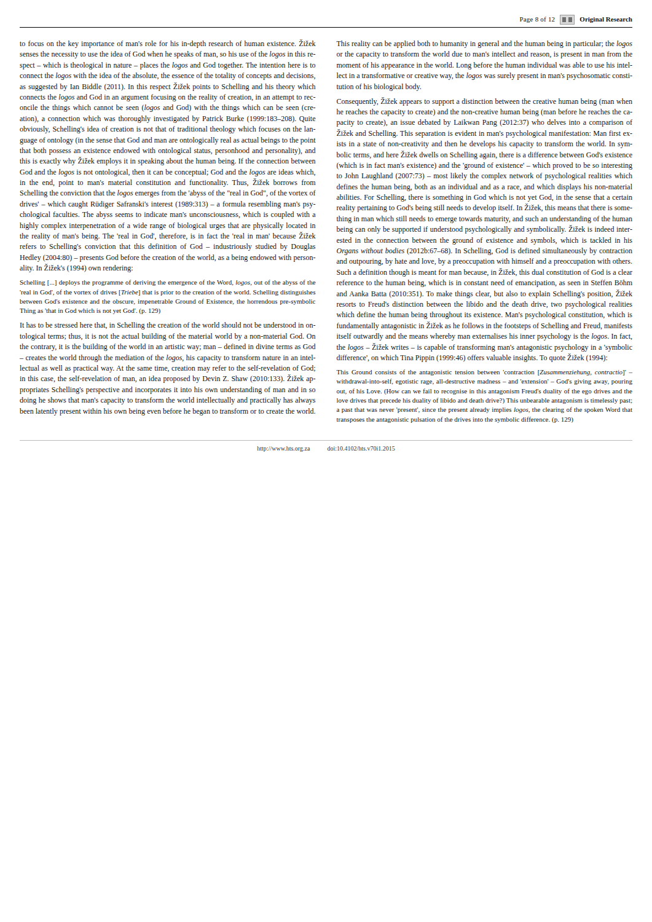Page 8 of 12 Original Research
to focus on the key importance of man's role for his in-depth research of human existence. Žižek senses the necessity to use the idea of God when he speaks of man, so his use of the logos in this respect – which is theological in nature – places the logos and God together. The intention here is to connect the logos with the idea of the absolute, the essence of the totality of concepts and decisions, as suggested by Ian Biddle (2011). In this respect Žižek points to Schelling and his theory which connects the logos and God in an argument focusing on the reality of creation, in an attempt to reconcile the things which cannot be seen (logos and God) with the things which can be seen (creation), a connection which was thoroughly investigated by Patrick Burke (1999:183–208). Quite obviously, Schelling's idea of creation is not that of traditional theology which focuses on the language of ontology (in the sense that God and man are ontologically real as actual beings to the point that both possess an existence endowed with ontological status, personhood and personality), and this is exactly why Žižek employs it in speaking about the human being. If the connection between God and the logos is not ontological, then it can be conceptual; God and the logos are ideas which, in the end, point to man's material constitution and functionality. Thus, Žižek borrows from Schelling the conviction that the logos emerges from the 'abyss of the "real in God", of the vortex of drives' – which caught Rüdiger Safranski's interest (1989:313) – a formula resembling man's psychological faculties. The abyss seems to indicate man's unconsciousness, which is coupled with a highly complex interpenetration of a wide range of biological urges that are physically located in the reality of man's being. The 'real in God', therefore, is in fact the 'real in man' because Žižek refers to Schelling's conviction that this definition of God – industriously studied by Douglas Hedley (2004:80) – presents God before the creation of the world, as a being endowed with personality. In Žižek's (1994) own rendering:
Schelling [...] deploys the programme of deriving the emergence of the Word, logos, out of the abyss of the 'real in God', of the vortex of drives [Triebe] that is prior to the creation of the world. Schelling distinguishes between God's existence and the obscure, impenetrable Ground of Existence, the horrendous pre-symbolic Thing as 'that in God which is not yet God'. (p. 129)
It has to be stressed here that, in Schelling the creation of the world should not be understood in ontological terms; thus, it is not the actual building of the material world by a non-material God. On the contrary, it is the building of the world in an artistic way; man – defined in divine terms as God – creates the world through the mediation of the logos, his capacity to transform nature in an intellectual as well as practical way. At the same time, creation may refer to the self-revelation of God; in this case, the self-revelation of man, an idea proposed by Devin Z. Shaw (2010:133). Žižek appropriates Schelling's perspective and incorporates it into his own understanding of man and in so doing he shows that man's capacity to transform the world intellectually and practically has always been latently present within his own being even before he began to transform or to create the world. This reality can be applied both to humanity in general and the human being in particular; the logos or the capacity to transform the world due to man's intellect and reason, is present in man from the moment of his appearance in the world. Long before the human individual was able to use his intellect in a transformative or creative way, the logos was surely present in man's psychosomatic constitution of his biological body.
Consequently, Žižek appears to support a distinction between the creative human being (man when he reaches the capacity to create) and the non-creative human being (man before he reaches the capacity to create), an issue debated by Laikwan Pang (2012:37) who delves into a comparison of Žižek and Schelling. This separation is evident in man's psychological manifestation: Man first exists in a state of non-creativity and then he develops his capacity to transform the world. In symbolic terms, and here Žižek dwells on Schelling again, there is a difference between God's existence (which is in fact man's existence) and the 'ground of existence' – which proved to be so interesting to John Laughland (2007:73) – most likely the complex network of psychological realities which defines the human being, both as an individual and as a race, and which displays his non-material abilities. For Schelling, there is something in God which is not yet God, in the sense that a certain reality pertaining to God's being still needs to develop itself. In Žižek, this means that there is something in man which still needs to emerge towards maturity, and such an understanding of the human being can only be supported if understood psychologically and symbolically. Žižek is indeed interested in the connection between the ground of existence and symbols, which is tackled in his Organs without bodies (2012b:67–68). In Schelling, God is defined simultaneously by contraction and outpouring, by hate and love, by a preoccupation with himself and a preoccupation with others. Such a definition though is meant for man because, in Žižek, this dual constitution of God is a clear reference to the human being, which is in constant need of emancipation, as seen in Steffen Böhm and Aanka Batta (2010:351). To make things clear, but also to explain Schelling's position, Žižek resorts to Freud's distinction between the libido and the death drive, two psychological realities which define the human being throughout its existence. Man's psychological constitution, which is fundamentally antagonistic in Žižek as he follows in the footsteps of Schelling and Freud, manifests itself outwardly and the means whereby man externalises his inner psychology is the logos. In fact, the logos – Žižek writes – is capable of transforming man's antagonistic psychology in a 'symbolic difference', on which Tina Pippin (1999:46) offers valuable insights. To quote Žižek (1994):
This Ground consists of the antagonistic tension between 'contraction [Zusammenziehung, contractio]' – withdrawal-into-self, egotistic rage, all-destructive madness – and 'extension' – God's giving away, pouring out, of his Love. (How can we fail to recognise in this antagonism Freud's duality of the ego drives and the love drives that precede his duality of libido and death drive?) This unbearable antagonism is timelessly past; a past that was never 'present', since the present already implies logos, the clearing of the spoken Word that transposes the antagonistic pulsation of the drives into the symbolic difference. (p. 129)
http://www.hts.org.za doi:10.4102/hts.v70i1.2015